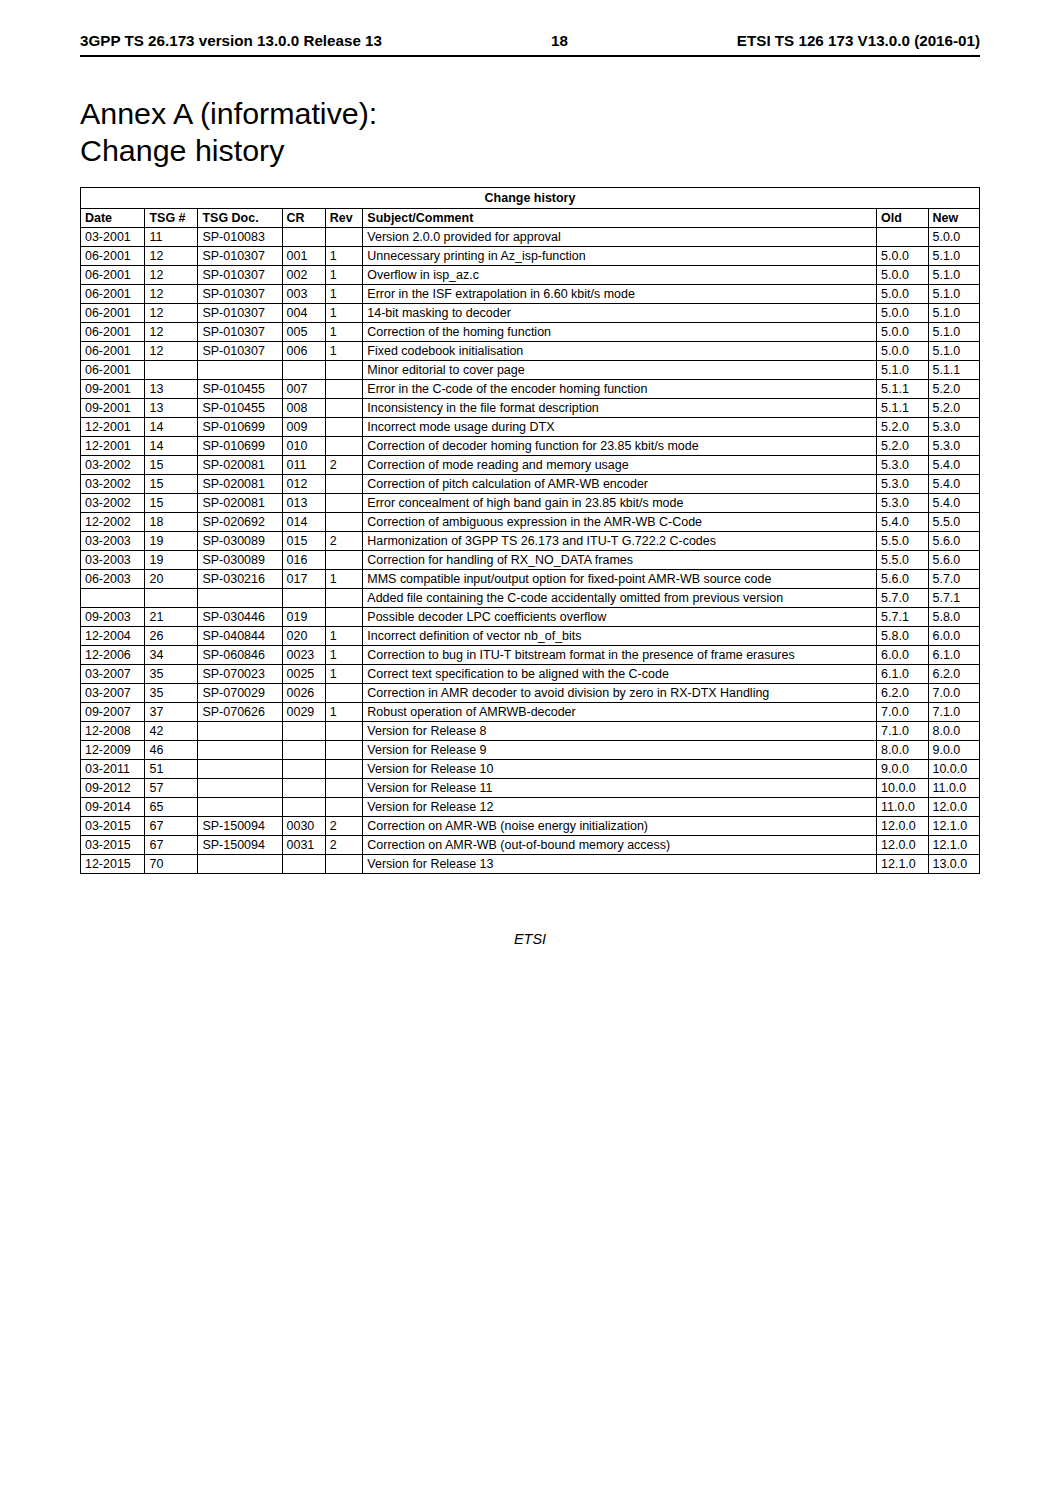3GPP TS 26.173 version 13.0.0 Release 13 18 ETSI TS 126 173 V13.0.0 (2016-01)
Annex A (informative):Change history
Change history
| Date | TSG # | TSG Doc. | CR | Rev | Subject/Comment | Old | New |
| --- | --- | --- | --- | --- | --- | --- | --- |
| 03-2001 | 11 | SP-010083 | | | Version 2.0.0 provided for approval | | 5.0.0 |
| 06-2001 | 12 | SP-010307 | 001 | 1 | Unnecessary printing in Az_isp-function | 5.0.0 | 5.1.0 |
| 06-2001 | 12 | SP-010307 | 002 | 1 | Overflow in isp_az.c | 5.0.0 | 5.1.0 |
| 06-2001 | 12 | SP-010307 | 003 | 1 | Error in the ISF extrapolation in 6.60 kbit/s mode | 5.0.0 | 5.1.0 |
| 06-2001 | 12 | SP-010307 | 004 | 1 | 14-bit masking to decoder | 5.0.0 | 5.1.0 |
| 06-2001 | 12 | SP-010307 | 005 | 1 | Correction of the homing function | 5.0.0 | 5.1.0 |
| 06-2001 | 12 | SP-010307 | 006 | 1 | Fixed codebook initialisation | 5.0.0 | 5.1.0 |
| 06-2001 | | | | | Minor editorial to cover page | 5.1.0 | 5.1.1 |
| 09-2001 | 13 | SP-010455 | 007 | | Error in the C-code of the encoder homing function | 5.1.1 | 5.2.0 |
| 09-2001 | 13 | SP-010455 | 008 | | Inconsistency in the file format description | 5.1.1 | 5.2.0 |
| 12-2001 | 14 | SP-010699 | 009 | | Incorrect mode usage during DTX | 5.2.0 | 5.3.0 |
| 12-2001 | 14 | SP-010699 | 010 | | Correction of decoder homing function for 23.85 kbit/s mode | 5.2.0 | 5.3.0 |
| 03-2002 | 15 | SP-020081 | 011 | 2 | Correction of mode reading and memory usage | 5.3.0 | 5.4.0 |
| 03-2002 | 15 | SP-020081 | 012 | | Correction of pitch calculation of AMR-WB encoder | 5.3.0 | 5.4.0 |
| 03-2002 | 15 | SP-020081 | 013 | | Error concealment of high band gain in 23.85 kbit/s mode | 5.3.0 | 5.4.0 |
| 12-2002 | 18 | SP-020692 | 014 | | Correction of ambiguous expression in the AMR-WB C-Code | 5.4.0 | 5.5.0 |
| 03-2003 | 19 | SP-030089 | 015 | 2 | Harmonization of 3GPP TS 26.173 and ITU-T G.722.2 C-codes | 5.5.0 | 5.6.0 |
| 03-2003 | 19 | SP-030089 | 016 | | Correction for handling of RX_NO_DATA frames | 5.5.0 | 5.6.0 |
| 06-2003 | 20 | SP-030216 | 017 | 1 | MMS compatible input/output option for fixed-point AMR-WB source code | 5.6.0 | 5.7.0 |
| | | | | | Added file containing the C-code accidentally omitted from previous version | 5.7.0 | 5.7.1 |
| 09-2003 | 21 | SP-030446 | 019 | | Possible decoder LPC coefficients overflow | 5.7.1 | 5.8.0 |
| 12-2004 | 26 | SP-040844 | 020 | 1 | Incorrect definition of vector nb_of_bits | 5.8.0 | 6.0.0 |
| 12-2006 | 34 | SP-060846 | 0023 | 1 | Correction to bug in ITU-T bitstream format in the presence of frame erasures | 6.0.0 | 6.1.0 |
| 03-2007 | 35 | SP-070023 | 0025 | 1 | Correct text specification to be aligned with the C-code | 6.1.0 | 6.2.0 |
| 03-2007 | 35 | SP-070029 | 0026 | | Correction in AMR decoder to avoid division by zero in RX-DTX Handling | 6.2.0 | 7.0.0 |
| 09-2007 | 37 | SP-070626 | 0029 | 1 | Robust operation of AMRWB-decoder | 7.0.0 | 7.1.0 |
| 12-2008 | 42 | | | | Version for Release 8 | 7.1.0 | 8.0.0 |
| 12-2009 | 46 | | | | Version for Release 9 | 8.0.0 | 9.0.0 |
| 03-2011 | 51 | | | | Version for Release 10 | 9.0.0 | 10.0.0 |
| 09-2012 | 57 | | | | Version for Release 11 | 10.0.0 | 11.0.0 |
| 09-2014 | 65 | | | | Version for Release 12 | 11.0.0 | 12.0.0 |
| 03-2015 | 67 | SP-150094 | 0030 | 2 | Correction on AMR-WB (noise energy initialization) | 12.0.0 | 12.1.0 |
| 03-2015 | 67 | SP-150094 | 0031 | 2 | Correction on AMR-WB (out-of-bound memory access) | 12.0.0 | 12.1.0 |
| 12-2015 | 70 | | | | Version for Release 13 | 12.1.0 | 13.0.0 |
ETSI